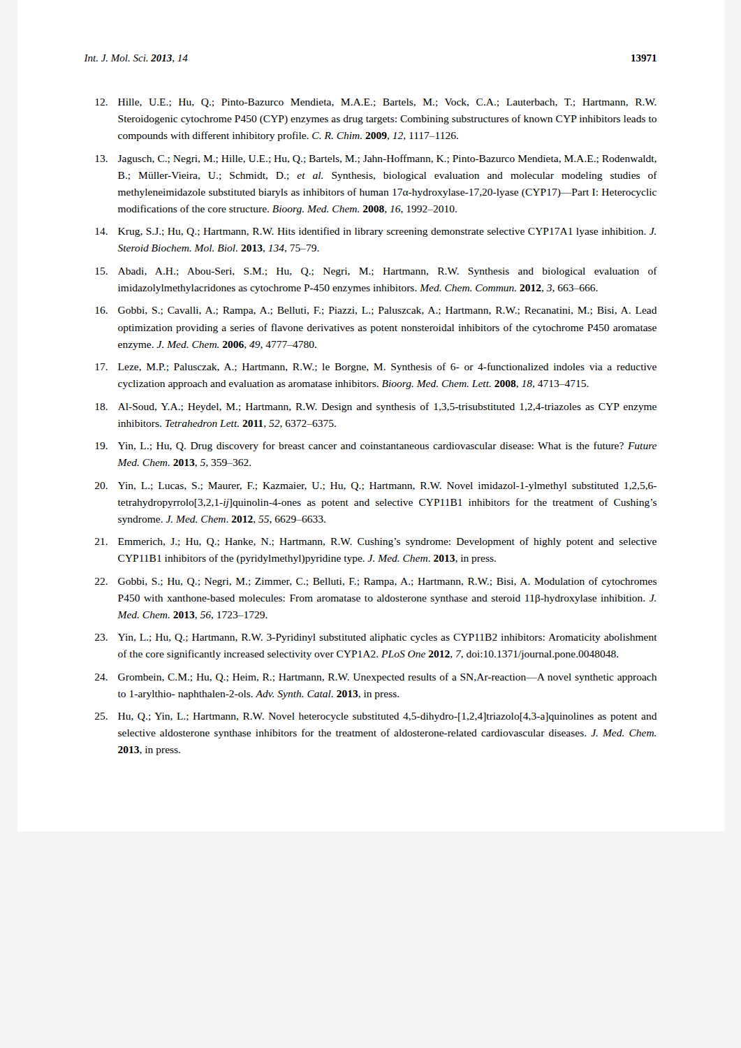Int. J. Mol. Sci. 2013, 14 13971
12. Hille, U.E.; Hu, Q.; Pinto-Bazurco Mendieta, M.A.E.; Bartels, M.; Vock, C.A.; Lauterbach, T.; Hartmann, R.W. Steroidogenic cytochrome P450 (CYP) enzymes as drug targets: Combining substructures of known CYP inhibitors leads to compounds with different inhibitory profile. C. R. Chim. 2009, 12, 1117–1126.
13. Jagusch, C.; Negri, M.; Hille, U.E.; Hu, Q.; Bartels, M.; Jahn-Hoffmann, K.; Pinto-Bazurco Mendieta, M.A.E.; Rodenwaldt, B.; Müller-Vieira, U.; Schmidt, D.; et al. Synthesis, biological evaluation and molecular modeling studies of methyleneimidazole substituted biaryls as inhibitors of human 17α-hydroxylase-17,20-lyase (CYP17)—Part I: Heterocyclic modifications of the core structure. Bioorg. Med. Chem. 2008, 16, 1992–2010.
14. Krug, S.J.; Hu, Q.; Hartmann, R.W. Hits identified in library screening demonstrate selective CYP17A1 lyase inhibition. J. Steroid Biochem. Mol. Biol. 2013, 134, 75–79.
15. Abadi, A.H.; Abou-Seri, S.M.; Hu, Q.; Negri, M.; Hartmann, R.W. Synthesis and biological evaluation of imidazolylmethylacridones as cytochrome P-450 enzymes inhibitors. Med. Chem. Commun. 2012, 3, 663–666.
16. Gobbi, S.; Cavalli, A.; Rampa, A.; Belluti, F.; Piazzi, L.; Paluszcak, A.; Hartmann, R.W.; Recanatini, M.; Bisi, A. Lead optimization providing a series of flavone derivatives as potent nonsteroidal inhibitors of the cytochrome P450 aromatase enzyme. J. Med. Chem. 2006, 49, 4777–4780.
17. Leze, M.P.; Palusczak, A.; Hartmann, R.W.; le Borgne, M. Synthesis of 6- or 4-functionalized indoles via a reductive cyclization approach and evaluation as aromatase inhibitors. Bioorg. Med. Chem. Lett. 2008, 18, 4713–4715.
18. Al-Soud, Y.A.; Heydel, M.; Hartmann, R.W. Design and synthesis of 1,3,5-trisubstituted 1,2,4-triazoles as CYP enzyme inhibitors. Tetrahedron Lett. 2011, 52, 6372–6375.
19. Yin, L.; Hu, Q. Drug discovery for breast cancer and coinstantaneous cardiovascular disease: What is the future? Future Med. Chem. 2013, 5, 359–362.
20. Yin, L.; Lucas, S.; Maurer, F.; Kazmaier, U.; Hu, Q.; Hartmann, R.W. Novel imidazol-1-ylmethyl substituted 1,2,5,6-tetrahydropyrrolo[3,2,1-ij]quinolin-4-ones as potent and selective CYP11B1 inhibitors for the treatment of Cushing’s syndrome. J. Med. Chem. 2012, 55, 6629–6633.
21. Emmerich, J.; Hu, Q.; Hanke, N.; Hartmann, R.W. Cushing’s syndrome: Development of highly potent and selective CYP11B1 inhibitors of the (pyridylmethyl)pyridine type. J. Med. Chem. 2013, in press.
22. Gobbi, S.; Hu, Q.; Negri, M.; Zimmer, C.; Belluti, F.; Rampa, A.; Hartmann, R.W.; Bisi, A. Modulation of cytochromes P450 with xanthone-based molecules: From aromatase to aldosterone synthase and steroid 11β-hydroxylase inhibition. J. Med. Chem. 2013, 56, 1723–1729.
23. Yin, L.; Hu, Q.; Hartmann, R.W. 3-Pyridinyl substituted aliphatic cycles as CYP11B2 inhibitors: Aromaticity abolishment of the core significantly increased selectivity over CYP1A2. PLoS One 2012, 7, doi:10.1371/journal.pone.0048048.
24. Grombein, C.M.; Hu, Q.; Heim, R.; Hartmann, R.W. Unexpected results of a SN,Ar-reaction—A novel synthetic approach to 1-arylthio- naphthalen-2-ols. Adv. Synth. Catal. 2013, in press.
25. Hu, Q.; Yin, L.; Hartmann, R.W. Novel heterocycle substituted 4,5-dihydro-[1,2,4]triazolo[4,3-a]quinolines as potent and selective aldosterone synthase inhibitors for the treatment of aldosterone-related cardiovascular diseases. J. Med. Chem. 2013, in press.